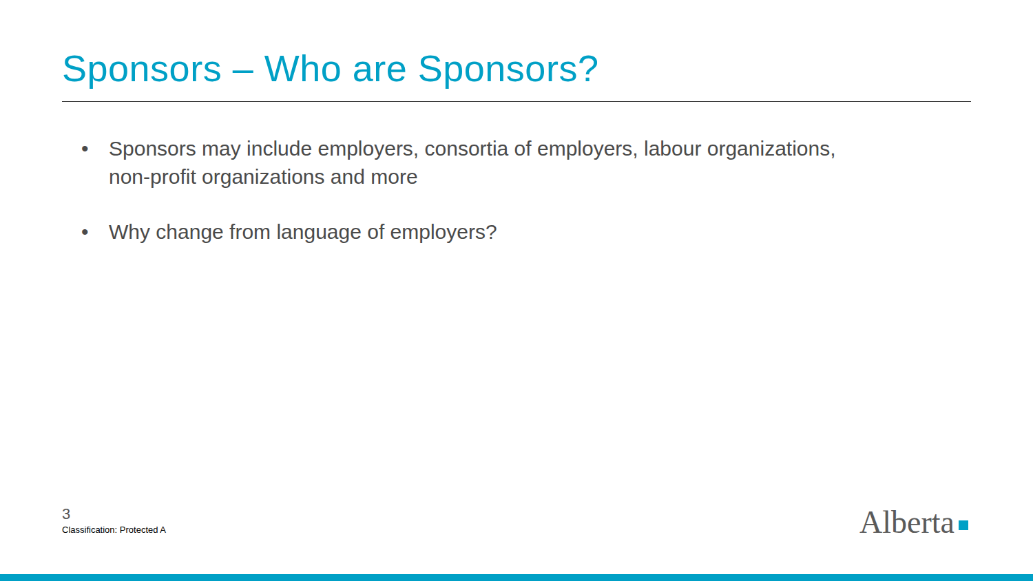Sponsors – Who are Sponsors?
Sponsors may include employers, consortia of employers, labour organizations, non-profit organizations and more
Why change from language of employers?
3
Classification: Protected A
Alberta